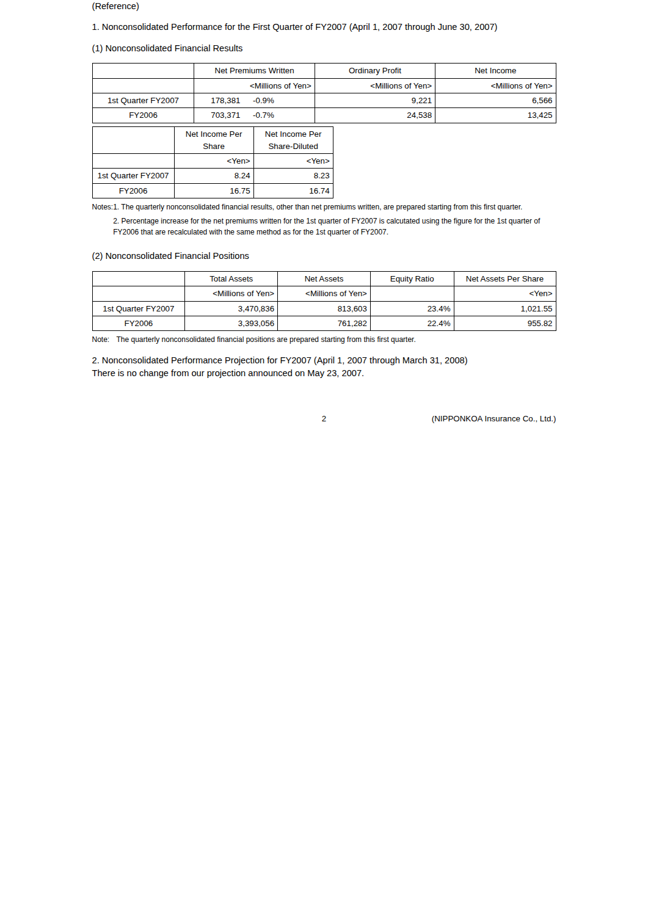(Reference)
1. Nonconsolidated Performance for the First Quarter of FY2007 (April 1, 2007 through June 30, 2007)
(1) Nonconsolidated Financial Results
| | Net Premiums Written | Ordinary Profit | Net Income |
| | <Millions of Yen> | <Millions of Yen> | <Millions of Yen> |
| 1st Quarter FY2007 | 178,381 -0.9% | 9,221 | 6,566 |
| FY2006 | 703,371 -0.7% | 24,538 | 13,425 |
| | Net Income Per Share | Net Income Per Share-Diluted |
| | <Yen> | <Yen> |
| 1st Quarter FY2007 | 8.24 | 8.23 |
| FY2006 | 16.75 | 16.74 |
| Notes: | 1. The quarterly nonconsolidated financial results, other than net premiums written, are prepared starting from this first quarter. |
| | 2. Percentage increase for the net premiums written for the 1st quarter of FY2007 is calcutated using the figure for the 1st quarter of FY2006 that are recalculated with the same method as for the 1st quarter of FY2007. |
(2) Nonconsolidated Financial Positions
| | Total Assets | Net Assets | Equity Ratio | Net Assets Per Share |
| | <Millions of Yen> | <Millions of Yen> | | <Yen> |
| 1st Quarter FY2007 | 3,470,836 | 813,603 | 23.4% | 1,021.55 |
| FY2006 | 3,393,056 | 761,282 | 22.4% | 955.82 |
Note: The quarterly nonconsolidated financial positions are prepared starting from this first quarter.
2. Nonconsolidated Performance Projection for FY2007 (April 1, 2007 through March 31, 2008)
There is no change from our projection announced on May 23, 2007.
2
(NIPPONKOA Insurance Co., Ltd.)